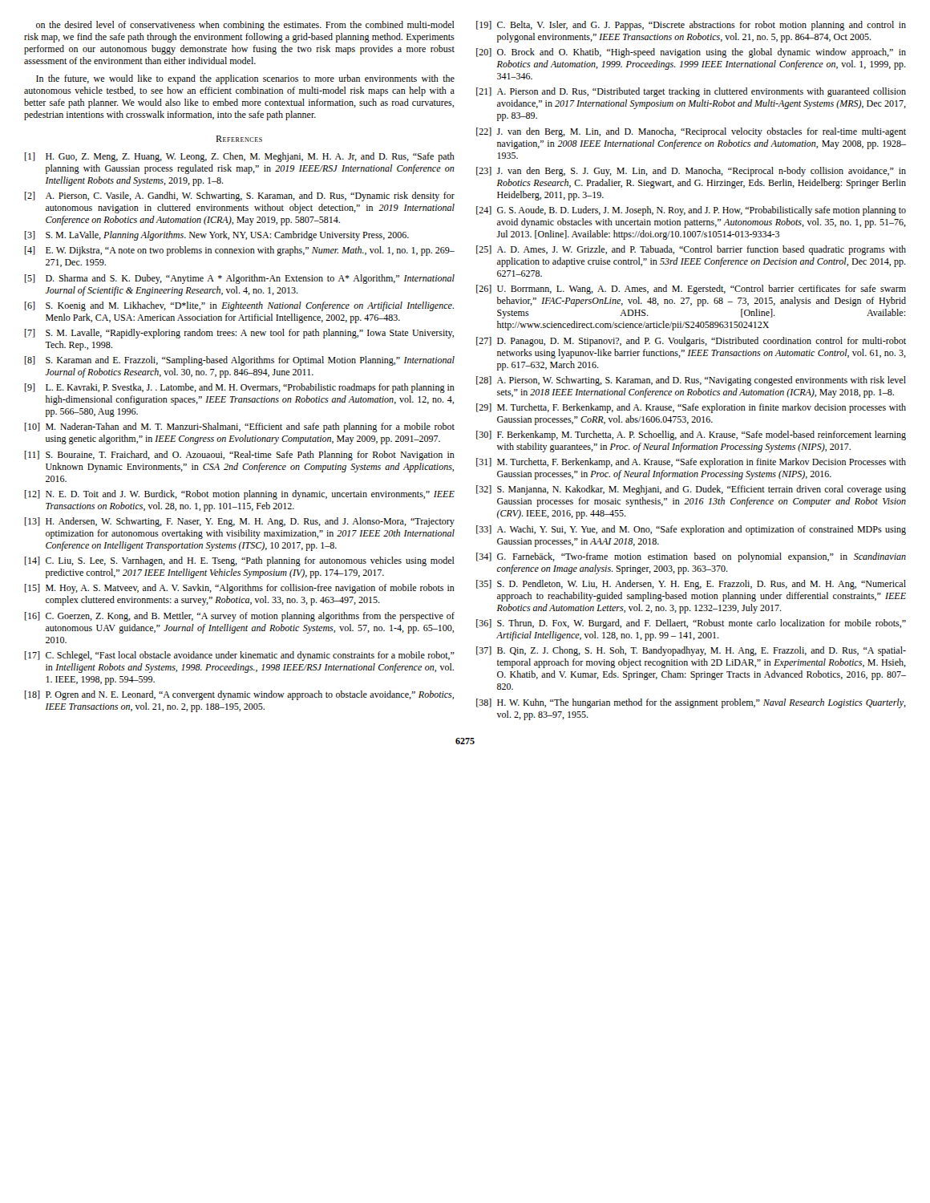on the desired level of conservativeness when combining the estimates. From the combined multi-model risk map, we find the safe path through the environment following a grid-based planning method. Experiments performed on our autonomous buggy demonstrate how fusing the two risk maps provides a more robust assessment of the environment than either individual model.
In the future, we would like to expand the application scenarios to more urban environments with the autonomous vehicle testbed, to see how an efficient combination of multi-model risk maps can help with a better safe path planner. We would also like to embed more contextual information, such as road curvatures, pedestrian intentions with crosswalk information, into the safe path planner.
References
H. Guo, Z. Meng, Z. Huang, W. Leong, Z. Chen, M. Meghjani, M. H. A. Jr, and D. Rus, “Safe path planning with Gaussian process regulated risk map,” in 2019 IEEE/RSJ International Conference on Intelligent Robots and Systems, 2019, pp. 1–8.
A. Pierson, C. Vasile, A. Gandhi, W. Schwarting, S. Karaman, and D. Rus, “Dynamic risk density for autonomous navigation in cluttered environments without object detection,” in 2019 International Conference on Robotics and Automation (ICRA), May 2019, pp. 5807–5814.
S. M. LaValle, Planning Algorithms. New York, NY, USA: Cambridge University Press, 2006.
E. W. Dijkstra, “A note on two problems in connexion with graphs,” Numer. Math., vol. 1, no. 1, pp. 269–271, Dec. 1959.
D. Sharma and S. K. Dubey, “Anytime A * Algorithm-An Extension to A* Algorithm,” International Journal of Scientific & Engineering Research, vol. 4, no. 1, 2013.
S. Koenig and M. Likhachev, “D*lite,” in Eighteenth National Conference on Artificial Intelligence. Menlo Park, CA, USA: American Association for Artificial Intelligence, 2002, pp. 476–483.
S. M. Lavalle, “Rapidly-exploring random trees: A new tool for path planning,” Iowa State University, Tech. Rep., 1998.
S. Karaman and E. Frazzoli, “Sampling-based Algorithms for Optimal Motion Planning,” International Journal of Robotics Research, vol. 30, no. 7, pp. 846–894, June 2011.
L. E. Kavraki, P. Svestka, J. . Latombe, and M. H. Overmars, “Probabilistic roadmaps for path planning in high-dimensional configuration spaces,” IEEE Transactions on Robotics and Automation, vol. 12, no. 4, pp. 566–580, Aug 1996.
M. Naderan-Tahan and M. T. Manzuri-Shalmani, “Efficient and safe path planning for a mobile robot using genetic algorithm,” in IEEE Congress on Evolutionary Computation, May 2009, pp. 2091–2097.
S. Bouraine, T. Fraichard, and O. Azouaoui, “Real-time Safe Path Planning for Robot Navigation in Unknown Dynamic Environments,” in CSA 2nd Conference on Computing Systems and Applications, 2016.
N. E. D. Toit and J. W. Burdick, “Robot motion planning in dynamic, uncertain environments,” IEEE Transactions on Robotics, vol. 28, no. 1, pp. 101–115, Feb 2012.
H. Andersen, W. Schwarting, F. Naser, Y. Eng, M. H. Ang, D. Rus, and J. Alonso-Mora, “Trajectory optimization for autonomous overtaking with visibility maximization,” in 2017 IEEE 20th International Conference on Intelligent Transportation Systems (ITSC), 10 2017, pp. 1–8.
C. Liu, S. Lee, S. Varnhagen, and H. E. Tseng, “Path planning for autonomous vehicles using model predictive control,” 2017 IEEE Intelligent Vehicles Symposium (IV), pp. 174–179, 2017.
M. Hoy, A. S. Matveev, and A. V. Savkin, “Algorithms for collision-free navigation of mobile robots in complex cluttered environments: a survey,” Robotica, vol. 33, no. 3, p. 463–497, 2015.
C. Goerzen, Z. Kong, and B. Mettler, “A survey of motion planning algorithms from the perspective of autonomous UAV guidance,” Journal of Intelligent and Robotic Systems, vol. 57, no. 1-4, pp. 65–100, 2010.
C. Schlegel, “Fast local obstacle avoidance under kinematic and dynamic constraints for a mobile robot,” in Intelligent Robots and Systems, 1998. Proceedings., 1998 IEEE/RSJ International Conference on, vol. 1. IEEE, 1998, pp. 594–599.
P. Ogren and N. E. Leonard, “A convergent dynamic window approach to obstacle avoidance,” Robotics, IEEE Transactions on, vol. 21, no. 2, pp. 188–195, 2005.
C. Belta, V. Isler, and G. J. Pappas, “Discrete abstractions for robot motion planning and control in polygonal environments,” IEEE Transactions on Robotics, vol. 21, no. 5, pp. 864–874, Oct 2005.
O. Brock and O. Khatib, “High-speed navigation using the global dynamic window approach,” in Robotics and Automation, 1999. Proceedings. 1999 IEEE International Conference on, vol. 1, 1999, pp. 341–346.
A. Pierson and D. Rus, “Distributed target tracking in cluttered environments with guaranteed collision avoidance,” in 2017 International Symposium on Multi-Robot and Multi-Agent Systems (MRS), Dec 2017, pp. 83–89.
J. van den Berg, M. Lin, and D. Manocha, “Reciprocal velocity obstacles for real-time multi-agent navigation,” in 2008 IEEE International Conference on Robotics and Automation, May 2008, pp. 1928–1935.
J. van den Berg, S. J. Guy, M. Lin, and D. Manocha, “Reciprocal n-body collision avoidance,” in Robotics Research, C. Pradalier, R. Siegwart, and G. Hirzinger, Eds. Berlin, Heidelberg: Springer Berlin Heidelberg, 2011, pp. 3–19.
G. S. Aoude, B. D. Luders, J. M. Joseph, N. Roy, and J. P. How, “Probabilistically safe motion planning to avoid dynamic obstacles with uncertain motion patterns,” Autonomous Robots, vol. 35, no. 1, pp. 51–76, Jul 2013. [Online]. Available: https://doi.org/10.1007/s10514-013-9334-3
A. D. Ames, J. W. Grizzle, and P. Tabuada, “Control barrier function based quadratic programs with application to adaptive cruise control,” in 53rd IEEE Conference on Decision and Control, Dec 2014, pp. 6271–6278.
U. Borrmann, L. Wang, A. D. Ames, and M. Egerstedt, “Control barrier certificates for safe swarm behavior,” IFAC-PapersOnLine, vol. 48, no. 27, pp. 68 – 73, 2015, analysis and Design of Hybrid Systems ADHS. [Online]. Available: http://www.sciencedirect.com/science/article/pii/S240589631502412X
D. Panagou, D. M. Stipanovi?, and P. G. Voulgaris, “Distributed coordination control for multi-robot networks using lyapunov-like barrier functions,” IEEE Transactions on Automatic Control, vol. 61, no. 3, pp. 617–632, March 2016.
A. Pierson, W. Schwarting, S. Karaman, and D. Rus, “Navigating congested environments with risk level sets,” in 2018 IEEE International Conference on Robotics and Automation (ICRA), May 2018, pp. 1–8.
M. Turchetta, F. Berkenkamp, and A. Krause, “Safe exploration in finite markov decision processes with Gaussian processes,” CoRR, vol. abs/1606.04753, 2016.
F. Berkenkamp, M. Turchetta, A. P. Schoellig, and A. Krause, “Safe model-based reinforcement learning with stability guarantees,” in Proc. of Neural Information Processing Systems (NIPS), 2017.
M. Turchetta, F. Berkenkamp, and A. Krause, “Safe exploration in finite Markov Decision Processes with Gaussian processes,” in Proc. of Neural Information Processing Systems (NIPS), 2016.
S. Manjanna, N. Kakodkar, M. Meghjani, and G. Dudek, “Efficient terrain driven coral coverage using Gaussian processes for mosaic synthesis,” in 2016 13th Conference on Computer and Robot Vision (CRV). IEEE, 2016, pp. 448–455.
A. Wachi, Y. Sui, Y. Yue, and M. Ono, “Safe exploration and optimization of constrained MDPs using Gaussian processes,” in AAAI 2018, 2018.
G. Farnebäck, “Two-frame motion estimation based on polynomial expansion,” in Scandinavian conference on Image analysis. Springer, 2003, pp. 363–370.
S. D. Pendleton, W. Liu, H. Andersen, Y. H. Eng, E. Frazzoli, D. Rus, and M. H. Ang, “Numerical approach to reachability-guided sampling-based motion planning under differential constraints,” IEEE Robotics and Automation Letters, vol. 2, no. 3, pp. 1232–1239, July 2017.
S. Thrun, D. Fox, W. Burgard, and F. Dellaert, “Robust monte carlo localization for mobile robots,” Artificial Intelligence, vol. 128, no. 1, pp. 99 – 141, 2001.
B. Qin, Z. J. Chong, S. H. Soh, T. Bandyopadhyay, M. H. Ang, E. Frazzoli, and D. Rus, “A spatial-temporal approach for moving object recognition with 2D LiDAR,” in Experimental Robotics, M. Hsieh, O. Khatib, and V. Kumar, Eds. Springer, Cham: Springer Tracts in Advanced Robotics, 2016, pp. 807–820.
H. W. Kuhn, “The hungarian method for the assignment problem,” Naval Research Logistics Quarterly, vol. 2, pp. 83–97, 1955.
6275